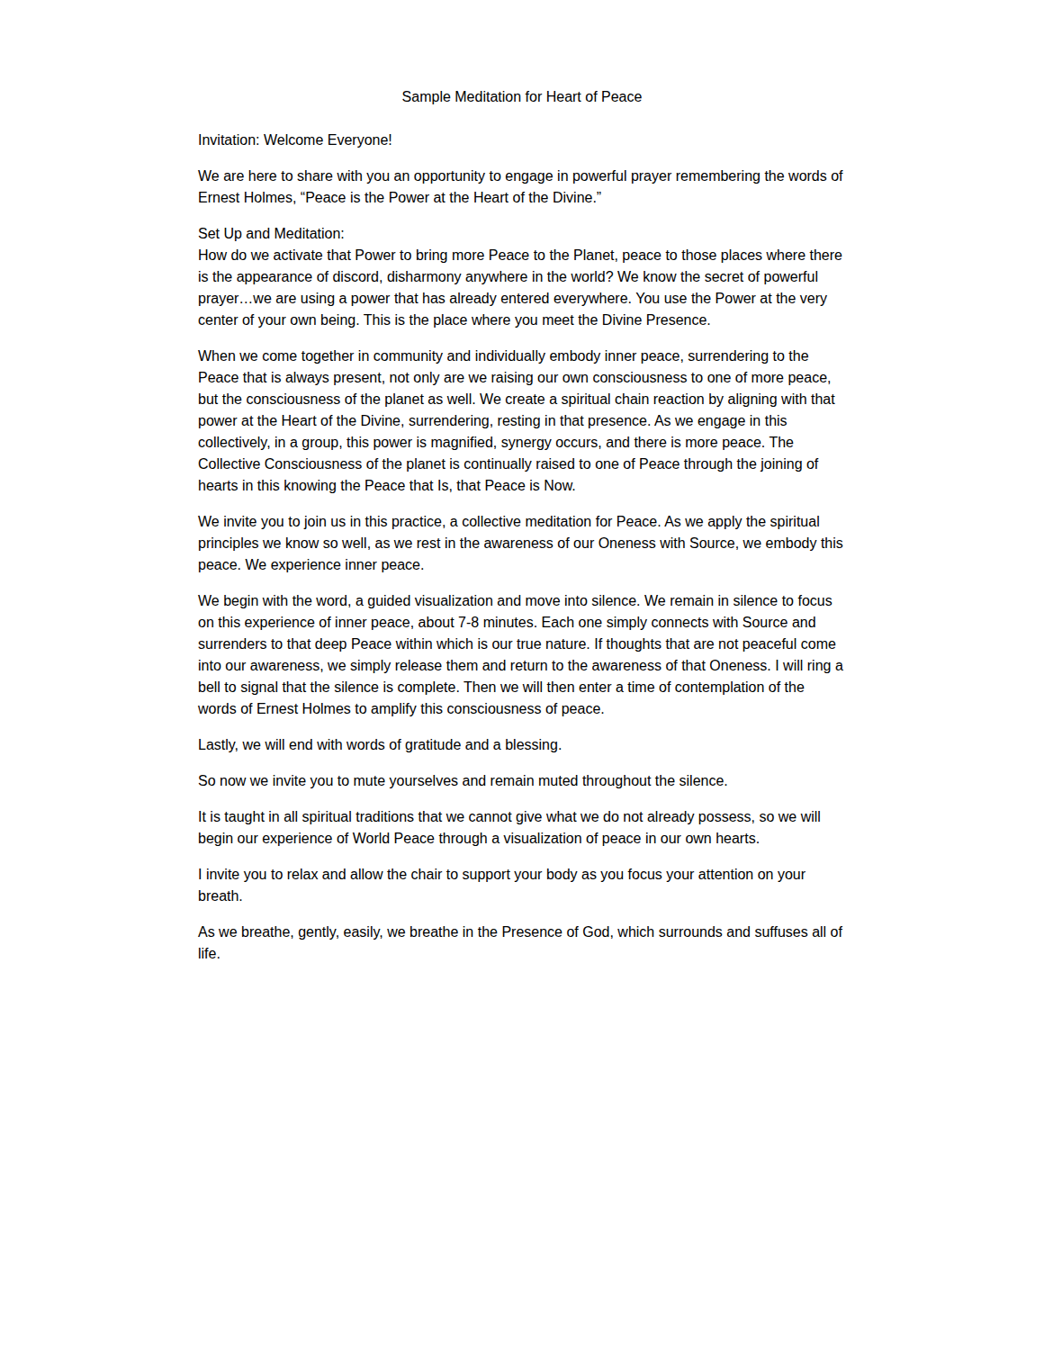Sample Meditation for Heart of Peace
Invitation: Welcome Everyone!
We are here to share with you an opportunity to engage in powerful prayer remembering the words of Ernest Holmes, “Peace is the Power at the Heart of the Divine.”
Set Up and Meditation:
How do we activate that Power to bring more Peace to the Planet, peace to those places where there is the appearance of discord, disharmony anywhere in the world? We know the secret of powerful prayer…we are using a power that has already entered everywhere. You use the Power at the very center of your own being. This is the place where you meet the Divine Presence.
When we come together in community and individually embody inner peace, surrendering to the Peace that is always present, not only are we raising our own consciousness to one of more peace, but the consciousness of the planet as well. We create a spiritual chain reaction by aligning with that power at the Heart of the Divine, surrendering, resting in that presence. As we engage in this collectively, in a group, this power is magnified, synergy occurs, and there is more peace. The Collective Consciousness of the planet is continually raised to one of Peace through the joining of hearts in this knowing the Peace that Is, that Peace is Now.
We invite you to join us in this practice, a collective meditation for Peace. As we apply the spiritual principles we know so well, as we rest in the awareness of our Oneness with Source, we embody this peace. We experience inner peace.
We begin with the word, a guided visualization and move into silence. We remain in silence to focus on this experience of inner peace, about 7-8 minutes. Each one simply connects with Source and surrenders to that deep Peace within which is our true nature. If thoughts that are not peaceful come into our awareness, we simply release them and return to the awareness of that Oneness. I will ring a bell to signal that the silence is complete. Then we will then enter a time of contemplation of the words of Ernest Holmes to amplify this consciousness of peace.
Lastly, we will end with words of gratitude and a blessing.
So now we invite you to mute yourselves and remain muted throughout the silence.
It is taught in all spiritual traditions that we cannot give what we do not already possess, so we will begin our experience of World Peace through a visualization of peace in our own hearts.
I invite you to relax and allow the chair to support your body as you focus your attention on your breath.
As we breathe, gently, easily, we breathe in the Presence of God, which surrounds and suffuses all of life.